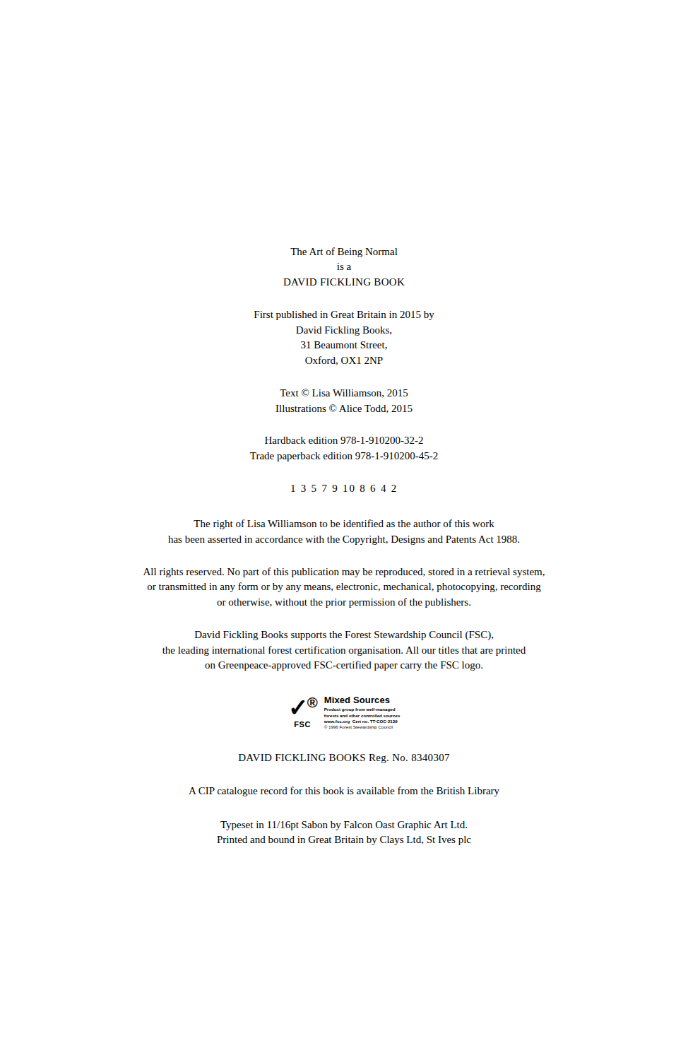The Art of Being Normal
is a
DAVID FICKLING BOOK
First published in Great Britain in 2015 by
David Fickling Books,
31 Beaumont Street,
Oxford, OX1 2NP
Text © Lisa Williamson, 2015
Illustrations © Alice Todd, 2015
Hardback edition 978-1-910200-32-2
Trade paperback edition 978-1-910200-45-2
1 3 5 7 9 10 8 6 4 2
The right of Lisa Williamson to be identified as the author of this work
has been asserted in accordance with the Copyright, Designs and Patents Act 1988.
All rights reserved. No part of this publication may be reproduced, stored in a retrieval system,
or transmitted in any form or by any means, electronic, mechanical, photocopying, recording
or otherwise, without the prior permission of the publishers.
David Fickling Books supports the Forest Stewardship Council (FSC),
the leading international forest certification organisation. All our titles that are printed
on Greenpeace-approved FSC-certified paper carry the FSC logo.
✓®
FSC
Mixed Sources
Product group from well-managed
forests and other controlled sources
www.fsc.org Cert no. TT-COC-2139
© 1996 Forest Stewardship Council
DAVID FICKLING BOOKS Reg. No. 8340307
A CIP catalogue record for this book is available from the British Library
Typeset in 11/16pt Sabon by Falcon Oast Graphic Art Ltd.
Printed and bound in Great Britain by Clays Ltd, St Ives plc